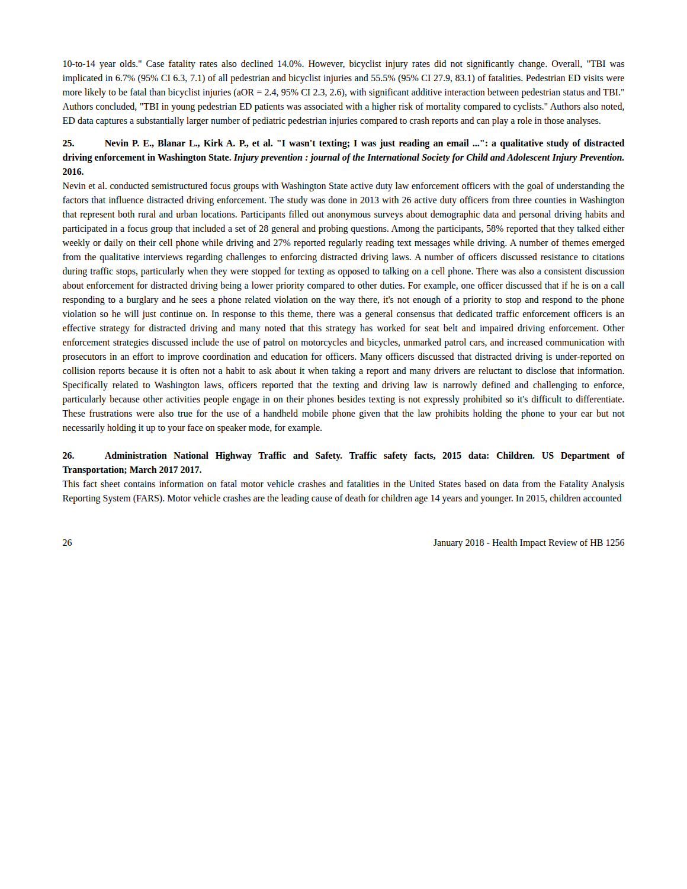10-to-14 year olds." Case fatality rates also declined 14.0%. However, bicyclist injury rates did not significantly change. Overall, "TBI was implicated in 6.7% (95% CI 6.3, 7.1) of all pedestrian and bicyclist injuries and 55.5% (95% CI 27.9, 83.1) of fatalities. Pedestrian ED visits were more likely to be fatal than bicyclist injuries (aOR = 2.4, 95% CI 2.3, 2.6), with significant additive interaction between pedestrian status and TBI." Authors concluded, "TBI in young pedestrian ED patients was associated with a higher risk of mortality compared to cyclists." Authors also noted, ED data captures a substantially larger number of pediatric pedestrian injuries compared to crash reports and can play a role in those analyses.
25. Nevin P. E., Blanar L., Kirk A. P., et al. "I wasn't texting; I was just reading an email ...": a qualitative study of distracted driving enforcement in Washington State. Injury prevention : journal of the International Society for Child and Adolescent Injury Prevention. 2016.
Nevin et al. conducted semistructured focus groups with Washington State active duty law enforcement officers with the goal of understanding the factors that influence distracted driving enforcement. The study was done in 2013 with 26 active duty officers from three counties in Washington that represent both rural and urban locations. Participants filled out anonymous surveys about demographic data and personal driving habits and participated in a focus group that included a set of 28 general and probing questions. Among the participants, 58% reported that they talked either weekly or daily on their cell phone while driving and 27% reported regularly reading text messages while driving. A number of themes emerged from the qualitative interviews regarding challenges to enforcing distracted driving laws. A number of officers discussed resistance to citations during traffic stops, particularly when they were stopped for texting as opposed to talking on a cell phone. There was also a consistent discussion about enforcement for distracted driving being a lower priority compared to other duties. For example, one officer discussed that if he is on a call responding to a burglary and he sees a phone related violation on the way there, it's not enough of a priority to stop and respond to the phone violation so he will just continue on. In response to this theme, there was a general consensus that dedicated traffic enforcement officers is an effective strategy for distracted driving and many noted that this strategy has worked for seat belt and impaired driving enforcement. Other enforcement strategies discussed include the use of patrol on motorcycles and bicycles, unmarked patrol cars, and increased communication with prosecutors in an effort to improve coordination and education for officers. Many officers discussed that distracted driving is under-reported on collision reports because it is often not a habit to ask about it when taking a report and many drivers are reluctant to disclose that information. Specifically related to Washington laws, officers reported that the texting and driving law is narrowly defined and challenging to enforce, particularly because other activities people engage in on their phones besides texting is not expressly prohibited so it's difficult to differentiate. These frustrations were also true for the use of a handheld mobile phone given that the law prohibits holding the phone to your ear but not necessarily holding it up to your face on speaker mode, for example.
26. Administration National Highway Traffic and Safety. Traffic safety facts, 2015 data: Children. US Department of Transportation; March 2017 2017.
This fact sheet contains information on fatal motor vehicle crashes and fatalities in the United States based on data from the Fatality Analysis Reporting System (FARS). Motor vehicle crashes are the leading cause of death for children age 14 years and younger. In 2015, children accounted
26 January 2018 - Health Impact Review of HB 1256